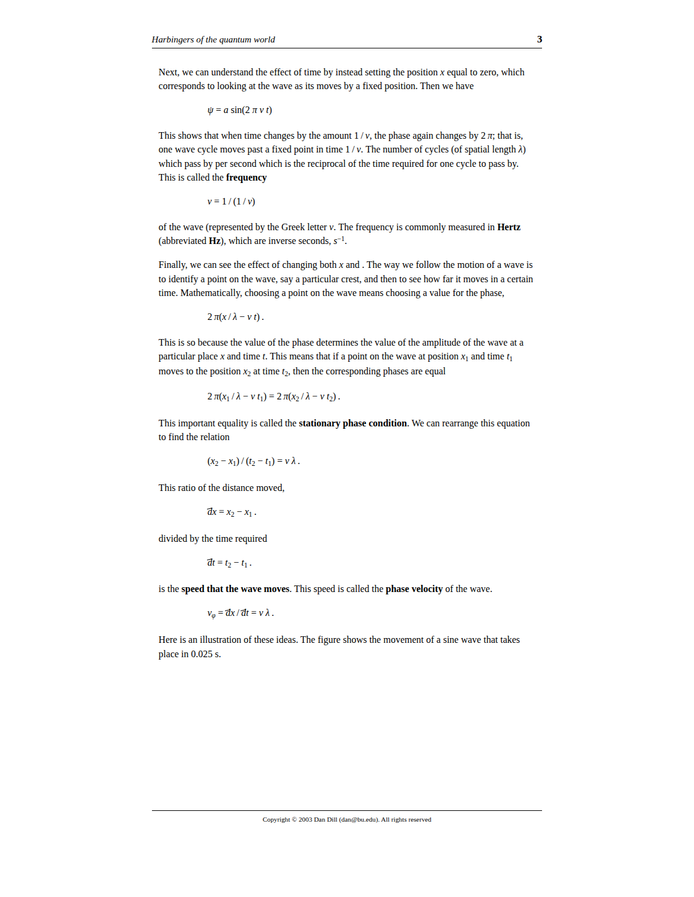Harbingers of the quantum world 3
Next, we can understand the effect of time by instead setting the position x equal to zero, which corresponds to looking at the wave as its moves by a fixed position. Then we have
ψ = a sin(2 π ν t)
This shows that when time changes by the amount 1 / ν, the phase again changes by 2 π; that is, one wave cycle moves past a fixed point in time 1 / ν. The number of cycles (of spatial length λ) which pass by per second which is the reciprocal of the time required for one cycle to pass by. This is called the frequency
ν = 1 / (1 / ν)
of the wave (represented by the Greek letter ν. The frequency is commonly measured in Hertz (abbreviated Hz), which are inverse seconds, s−1.
Finally, we can see the effect of changing both x and . The way we follow the motion of a wave is to identify a point on the wave, say a particular crest, and then to see how far it moves in a certain time. Mathematically, choosing a point on the wave means choosing a value for the phase,
2 π(x / λ − ν t) .
This is so because the value of the phase determines the value of the amplitude of the wave at a particular place x and time t. This means that if a point on the wave at position x1 and time t1 moves to the position x2 at time t2, then the corresponding phases are equal
2 π(x1 / λ − ν t1) = 2 π(x2 / λ − ν t2) .
This important equality is called the stationary phase condition. We can rearrange this equation to find the relation
(x2 − x1) / (t2 − t1) = ν λ .
This ratio of the distance moved,
dx = x2 − x1 .
divided by the time required
dt = t2 − t1 .
is the speed that the wave moves. This speed is called the phase velocity of the wave.
vφ = dx / dt = ν λ .
Here is an illustration of these ideas. The figure shows the movement of a sine wave that takes place in 0.025 s.
Copyright © 2003 Dan Dill (dan@bu.edu). All rights reserved